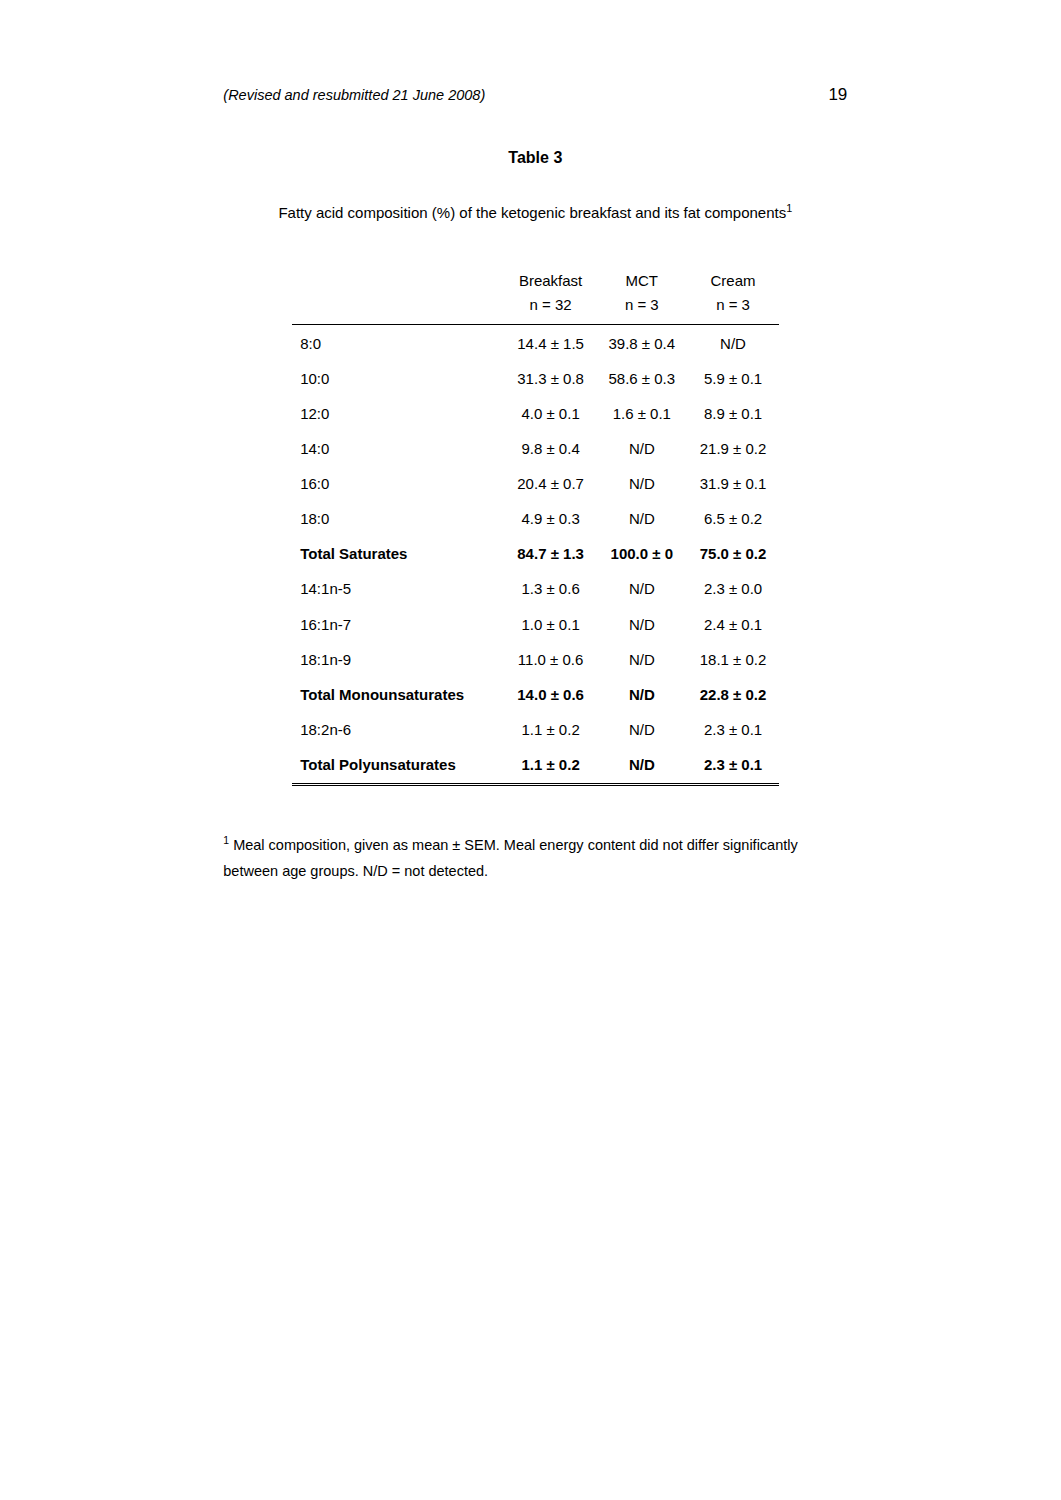(Revised and resubmitted 21 June 2008)
19
Table 3
Fatty acid composition (%) of the ketogenic breakfast and its fat components1
| | Breakfast | MCT | Cream |
| --- | --- | --- | --- |
| | n = 32 | n = 3 | n = 3 |
| 8:0 | 14.4 ± 1.5 | 39.8 ± 0.4 | N/D |
| 10:0 | 31.3 ± 0.8 | 58.6 ± 0.3 | 5.9 ± 0.1 |
| 12:0 | 4.0 ± 0.1 | 1.6 ± 0.1 | 8.9 ± 0.1 |
| 14:0 | 9.8 ± 0.4 | N/D | 21.9 ± 0.2 |
| 16:0 | 20.4 ± 0.7 | N/D | 31.9 ± 0.1 |
| 18:0 | 4.9 ± 0.3 | N/D | 6.5 ± 0.2 |
| Total Saturates | 84.7 ± 1.3 | 100.0 ± 0 | 75.0 ± 0.2 |
| 14:1n-5 | 1.3 ± 0.6 | N/D | 2.3 ± 0.0 |
| 16:1n-7 | 1.0 ± 0.1 | N/D | 2.4 ± 0.1 |
| 18:1n-9 | 11.0 ± 0.6 | N/D | 18.1 ± 0.2 |
| Total Monounsaturates | 14.0 ± 0.6 | N/D | 22.8 ± 0.2 |
| 18:2n-6 | 1.1 ± 0.2 | N/D | 2.3 ± 0.1 |
| Total Polyunsaturates | 1.1 ± 0.2 | N/D | 2.3 ± 0.1 |
1 Meal composition, given as mean ± SEM. Meal energy content did not differ significantly between age groups. N/D = not detected.